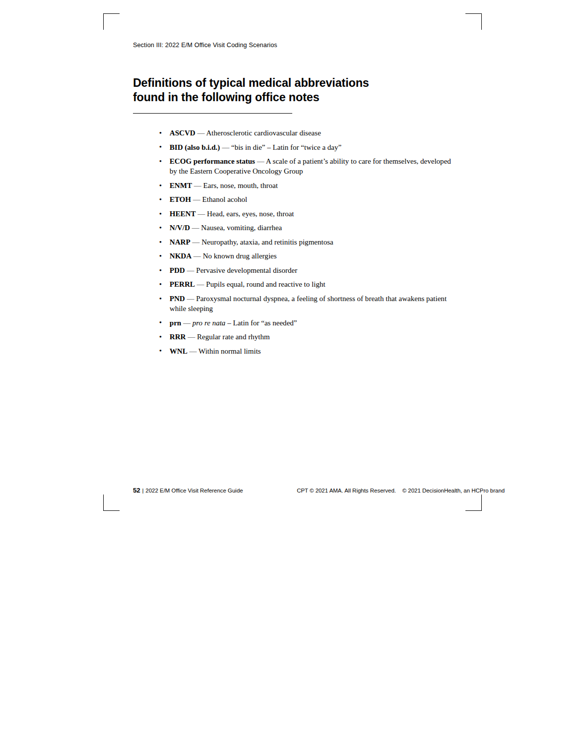Section III: 2022 E/M Office Visit Coding Scenarios
Definitions of typical medical abbreviations
found in the following office notes
ASCVD — Atherosclerotic cardiovascular disease
BID (also b.i.d.) — “bis in die” – Latin for “twice a day”
ECOG performance status — A scale of a patient’s ability to care for themselves, developed by the Eastern Cooperative Oncology Group
ENMT — Ears, nose, mouth, throat
ETOH — Ethanol acohol
HEENT — Head, ears, eyes, nose, throat
N/V/D — Nausea, vomiting, diarrhea
NARP — Neuropathy, ataxia, and retinitis pigmentosa
NKDA — No known drug allergies
PDD — Pervasive developmental disorder
PERRL — Pupils equal, round and reactive to light
PND — Paroxysmal nocturnal dyspnea, a feeling of shortness of breath that awakens patient while sleeping
prn — pro re nata – Latin for “as needed”
RRR — Regular rate and rhythm
WNL — Within normal limits
52|2022 E/M Office Visit Reference Guide CPT © 2021 AMA. All Rights Reserved. © 2021 DecisionHealth, an HCPro brand